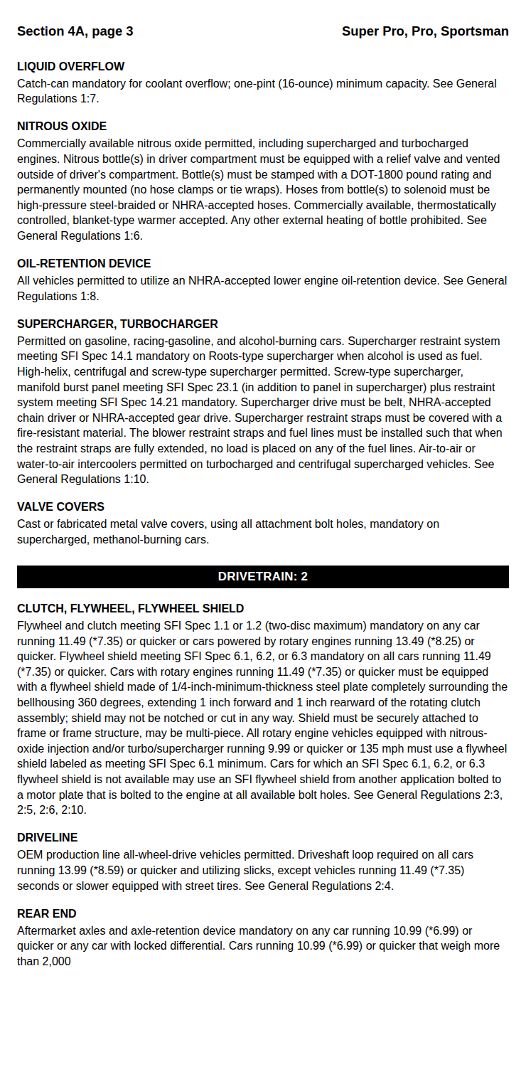Section 4A, page 3 Super Pro, Pro, Sportsman
Liquid Overflow
Catch-can mandatory for coolant overflow; one-pint (16-ounce) minimum capacity. See General Regulations 1:7.
Nitrous Oxide
Commercially available nitrous oxide permitted, including supercharged and turbocharged engines. Nitrous bottle(s) in driver compartment must be equipped with a relief valve and vented outside of driver's compartment. Bottle(s) must be stamped with a DOT-1800 pound rating and permanently mounted (no hose clamps or tie wraps). Hoses from bottle(s) to solenoid must be high-pressure steel-braided or NHRA-accepted hoses. Commercially available, thermostatically controlled, blanket-type warmer accepted. Any other external heating of bottle prohibited. See General Regulations 1:6.
Oil-Retention Device
All vehicles permitted to utilize an NHRA-accepted lower engine oil-retention device. See General Regulations 1:8.
Supercharger, Turbocharger
Permitted on gasoline, racing-gasoline, and alcohol-burning cars. Supercharger restraint system meeting SFI Spec 14.1 mandatory on Roots-type supercharger when alcohol is used as fuel. High-helix, centrifugal and screw-type supercharger permitted. Screw-type supercharger, manifold burst panel meeting SFI Spec 23.1 (in addition to panel in supercharger) plus restraint system meeting SFI Spec 14.21 mandatory. Supercharger drive must be belt, NHRA-accepted chain driver or NHRA-accepted gear drive. Supercharger restraint straps must be covered with a fire-resistant material. The blower restraint straps and fuel lines must be installed such that when the restraint straps are fully extended, no load is placed on any of the fuel lines. Air-to-air or water-to-air intercoolers permitted on turbocharged and centrifugal supercharged vehicles. See General Regulations 1:10.
Valve Covers
Cast or fabricated metal valve covers, using all attachment bolt holes, mandatory on supercharged, methanol-burning cars.
Drivetrain: 2
Clutch, Flywheel, Flywheel Shield
Flywheel and clutch meeting SFI Spec 1.1 or 1.2 (two-disc maximum) mandatory on any car running 11.49 (*7.35) or quicker or cars powered by rotary engines running 13.49 (*8.25) or quicker. Flywheel shield meeting SFI Spec 6.1, 6.2, or 6.3 mandatory on all cars running 11.49 (*7.35) or quicker. Cars with rotary engines running 11.49 (*7.35) or quicker must be equipped with a flywheel shield made of 1/4-inch-minimum-thickness steel plate completely surrounding the bellhousing 360 degrees, extending 1 inch forward and 1 inch rearward of the rotating clutch assembly; shield may not be notched or cut in any way. Shield must be securely attached to frame or frame structure, may be multi-piece. All rotary engine vehicles equipped with nitrous-oxide injection and/or turbo/supercharger running 9.99 or quicker or 135 mph must use a flywheel shield labeled as meeting SFI Spec 6.1 minimum. Cars for which an SFI Spec 6.1, 6.2, or 6.3 flywheel shield is not available may use an SFI flywheel shield from another application bolted to a motor plate that is bolted to the engine at all available bolt holes. See General Regulations 2:3, 2:5, 2:6, 2:10.
Driveline
OEM production line all-wheel-drive vehicles permitted. Driveshaft loop required on all cars running 13.99 (*8.59) or quicker and utilizing slicks, except vehicles running 11.49 (*7.35) seconds or slower equipped with street tires. See General Regulations 2:4.
Rear End
Aftermarket axles and axle-retention device mandatory on any car running 10.99 (*6.99) or quicker or any car with locked differential. Cars running 10.99 (*6.99) or quicker that weigh more than 2,000